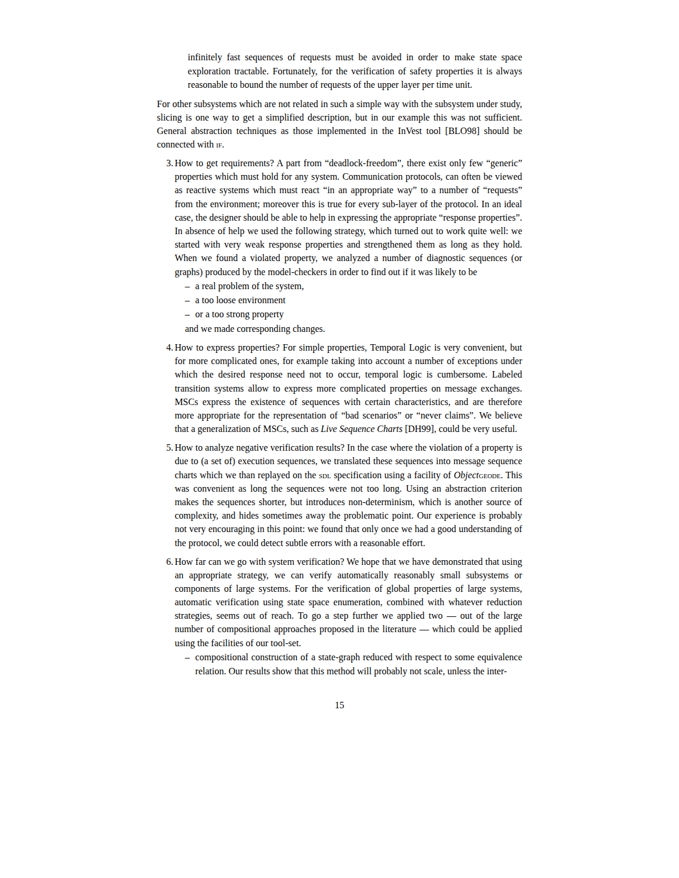infinitely fast sequences of requests must be avoided in order to make state space exploration tractable. Fortunately, for the verification of safety properties it is always reasonable to bound the number of requests of the upper layer per time unit.
For other subsystems which are not related in such a simple way with the subsystem under study, slicing is one way to get a simplified description, but in our example this was not sufficient. General abstraction techniques as those implemented in the InVest tool [BLO98] should be connected with if.
How to get requirements? A part from “deadlock-freedom”, there exist only few “generic” properties which must hold for any system. Communication protocols, can often be viewed as reactive systems which must react “in an appropriate way” to a number of “requests” from the environment; moreover this is true for every sub-layer of the protocol. In an ideal case, the designer should be able to help in expressing the appropriate “response properties”. In absence of help we used the following strategy, which turned out to work quite well: we started with very weak response properties and strengthened them as long as they hold. When we found a violated property, we analyzed a number of diagnostic sequences (or graphs) produced by the model-checkers in order to find out if it was likely to be
a real problem of the system,
a too loose environment
or a too strong property
and we made corresponding changes.
How to express properties? For simple properties, Temporal Logic is very convenient, but for more complicated ones, for example taking into account a number of exceptions under which the desired response need not to occur, temporal logic is cumbersome. Labeled transition systems allow to express more complicated properties on message exchanges. MSCs express the existence of sequences with certain characteristics, and are therefore more appropriate for the representation of “bad scenarios” or “never claims”. We believe that a generalization of MSCs, such as Live Sequence Charts [DH99], could be very useful.
How to analyze negative verification results? In the case where the violation of a property is due to (a set of) execution sequences, we translated these sequences into message sequence charts which we than replayed on the sdl specification using a facility of Object geode. This was convenient as long the sequences were not too long. Using an abstraction criterion makes the sequences shorter, but introduces non-determinism, which is another source of complexity, and hides sometimes away the problematic point. Our experience is probably not very encouraging in this point: we found that only once we had a good understanding of the protocol, we could detect subtle errors with a reasonable effort.
How far can we go with system verification? We hope that we have demonstrated that using an appropriate strategy, we can verify automatically reasonably small subsystems or components of large systems. For the verification of global properties of large systems, automatic verification using state space enumeration, combined with whatever reduction strategies, seems out of reach. To go a step further we applied two — out of the large number of compositional approaches proposed in the literature — which could be applied using the facilities of our tool-set.
compositional construction of a state-graph reduced with respect to some equivalence relation. Our results show that this method will probably not scale, unless the inter-
15